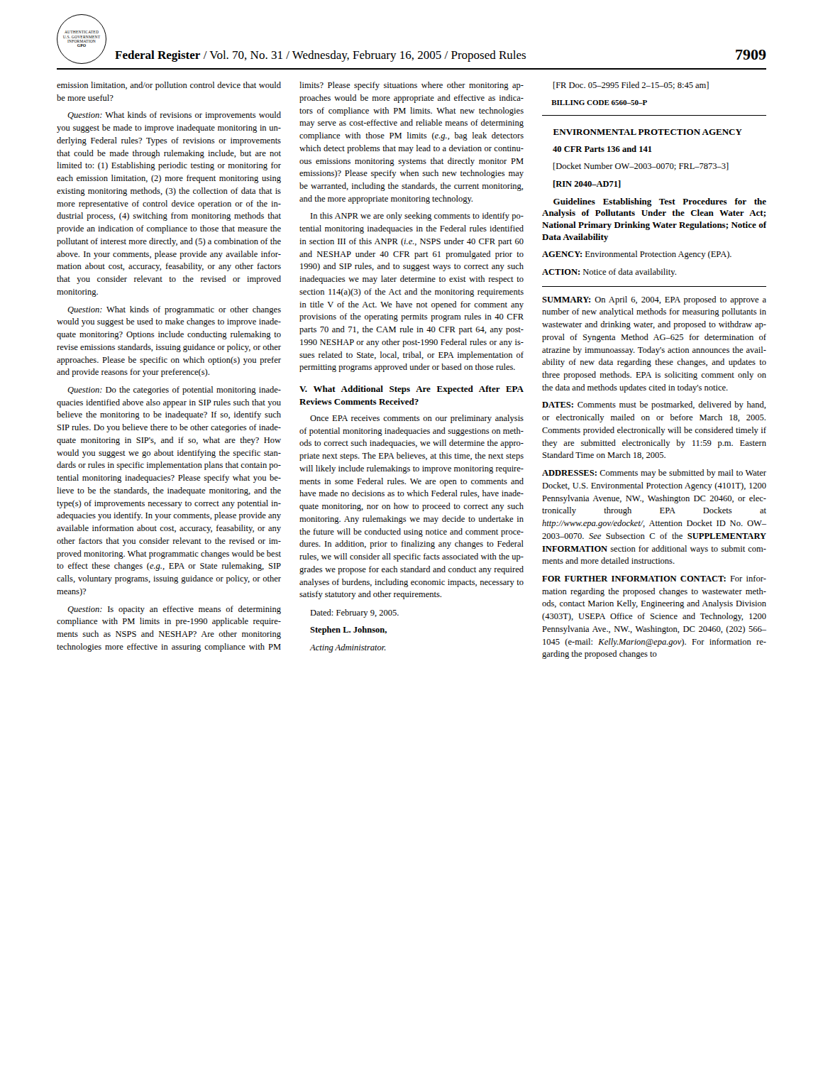AUTHENTICATED U.S. GOVERNMENT INFORMATION GPO
Federal Register / Vol. 70, No. 31 / Wednesday, February 16, 2005 / Proposed Rules
7909
emission limitation, and/or pollution control device that would be more useful?
Question: What kinds of revisions or improvements would you suggest be made to improve inadequate monitoring in underlying Federal rules? Types of revisions or improvements that could be made through rulemaking include, but are not limited to: (1) Establishing periodic testing or monitoring for each emission limitation, (2) more frequent monitoring using existing monitoring methods, (3) the collection of data that is more representative of control device operation or of the industrial process, (4) switching from monitoring methods that provide an indication of compliance to those that measure the pollutant of interest more directly, and (5) a combination of the above. In your comments, please provide any available information about cost, accuracy, feasability, or any other factors that you consider relevant to the revised or improved monitoring.
Question: What kinds of programmatic or other changes would you suggest be used to make changes to improve inadequate monitoring? Options include conducting rulemaking to revise emissions standards, issuing guidance or policy, or other approaches. Please be specific on which option(s) you prefer and provide reasons for your preference(s).
Question: Do the categories of potential monitoring inadequacies identified above also appear in SIP rules such that you believe the monitoring to be inadequate? If so, identify such SIP rules. Do you believe there to be other categories of inadequate monitoring in SIP's, and if so, what are they? How would you suggest we go about identifying the specific standards or rules in specific implementation plans that contain potential monitoring inadequacies? Please specify what you believe to be the standards, the inadequate monitoring, and the type(s) of improvements necessary to correct any potential inadequacies you identify. In your comments, please provide any available information about cost, accuracy, feasability, or any other factors that you consider relevant to the revised or improved monitoring. What programmatic changes would be best to effect these changes (e.g., EPA or State rulemaking, SIP calls, voluntary programs, issuing guidance or policy, or other means)?
Question: Is opacity an effective means of determining compliance with PM limits in pre-1990 applicable requirements such as NSPS and NESHAP? Are other monitoring technologies more effective in assuring compliance with PM limits? Please specify situations where other monitoring approaches would be more appropriate and effective as indicators of compliance with PM limits. What new technologies may serve as cost-effective and reliable means of determining compliance with those PM limits (e.g., bag leak detectors which detect problems that may lead to a deviation or continuous emissions monitoring systems that directly monitor PM emissions)? Please specify when such new technologies may be warranted, including the standards, the current monitoring, and the more appropriate monitoring technology.
In this ANPR we are only seeking comments to identify potential monitoring inadequacies in the Federal rules identified in section III of this ANPR (i.e., NSPS under 40 CFR part 60 and NESHAP under 40 CFR part 61 promulgated prior to 1990) and SIP rules, and to suggest ways to correct any such inadequacies we may later determine to exist with respect to section 114(a)(3) of the Act and the monitoring requirements in title V of the Act. We have not opened for comment any provisions of the operating permits program rules in 40 CFR parts 70 and 71, the CAM rule in 40 CFR part 64, any post-1990 NESHAP or any other post-1990 Federal rules or any issues related to State, local, tribal, or EPA implementation of permitting programs approved under or based on those rules.
V. What Additional Steps Are Expected After EPA Reviews Comments Received?
Once EPA receives comments on our preliminary analysis of potential monitoring inadequacies and suggestions on methods to correct such inadequacies, we will determine the appropriate next steps. The EPA believes, at this time, the next steps will likely include rulemakings to improve monitoring requirements in some Federal rules. We are open to comments and have made no decisions as to which Federal rules, have inadequate monitoring, nor on how to proceed to correct any such monitoring. Any rulemakings we may decide to undertake in the future will be conducted using notice and comment procedures. In addition, prior to finalizing any changes to Federal rules, we will consider all specific facts associated with the upgrades we propose for each standard and conduct any required analyses of burdens, including economic impacts, necessary to satisfy statutory and other requirements.
Dated: February 9, 2005.
Stephen L. Johnson,
Acting Administrator.
[FR Doc. 05–2995 Filed 2–15–05; 8:45 am]
BILLING CODE 6560–50–P
ENVIRONMENTAL PROTECTION AGENCY
40 CFR Parts 136 and 141
[Docket Number OW–2003–0070; FRL–7873–3]
[RIN 2040–AD71]
Guidelines Establishing Test Procedures for the Analysis of Pollutants Under the Clean Water Act; National Primary Drinking Water Regulations; Notice of Data Availability
AGENCY: Environmental Protection Agency (EPA).
ACTION: Notice of data availability.
SUMMARY: On April 6, 2004, EPA proposed to approve a number of new analytical methods for measuring pollutants in wastewater and drinking water, and proposed to withdraw approval of Syngenta Method AG–625 for determination of atrazine by immunoassay. Today's action announces the availability of new data regarding these changes, and updates to three proposed methods. EPA is soliciting comment only on the data and methods updates cited in today's notice.
DATES: Comments must be postmarked, delivered by hand, or electronically mailed on or before March 18, 2005. Comments provided electronically will be considered timely if they are submitted electronically by 11:59 p.m. Eastern Standard Time on March 18, 2005.
ADDRESSES: Comments may be submitted by mail to Water Docket, U.S. Environmental Protection Agency (4101T), 1200 Pennsylvania Avenue, NW., Washington DC 20460, or electronically through EPA Dockets at http://www.epa.gov/edocket/, Attention Docket ID No. OW–2003–0070. See Subsection C of the SUPPLEMENTARY INFORMATION section for additional ways to submit comments and more detailed instructions.
FOR FURTHER INFORMATION CONTACT: For information regarding the proposed changes to wastewater methods, contact Marion Kelly, Engineering and Analysis Division (4303T), USEPA Office of Science and Technology, 1200 Pennsylvania Ave., NW., Washington, DC 20460, (202) 566–1045 (e-mail: Kelly.Marion@epa.gov). For information regarding the proposed changes to